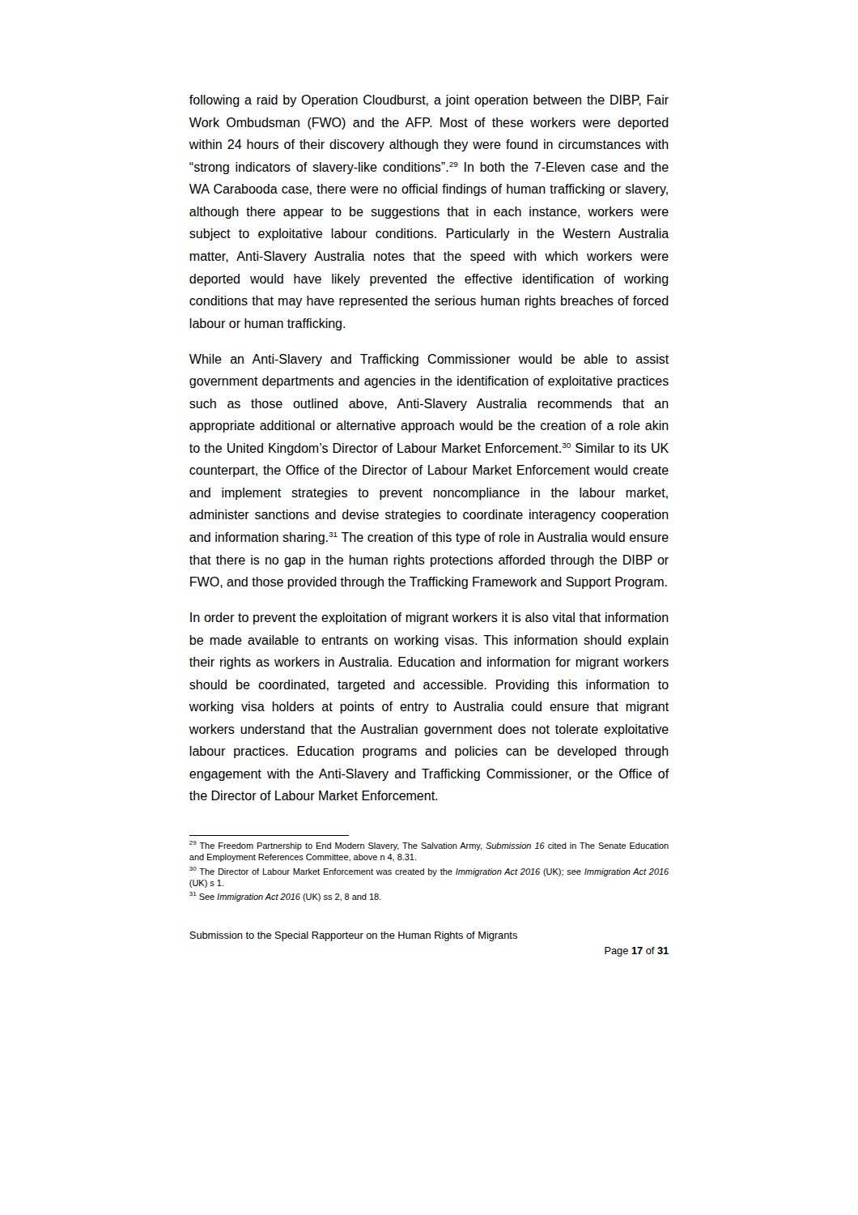following a raid by Operation Cloudburst, a joint operation between the DIBP, Fair Work Ombudsman (FWO) and the AFP. Most of these workers were deported within 24 hours of their discovery although they were found in circumstances with “strong indicators of slavery-like conditions”.29 In both the 7-Eleven case and the WA Carabooda case, there were no official findings of human trafficking or slavery, although there appear to be suggestions that in each instance, workers were subject to exploitative labour conditions. Particularly in the Western Australia matter, Anti-Slavery Australia notes that the speed with which workers were deported would have likely prevented the effective identification of working conditions that may have represented the serious human rights breaches of forced labour or human trafficking.
While an Anti-Slavery and Trafficking Commissioner would be able to assist government departments and agencies in the identification of exploitative practices such as those outlined above, Anti-Slavery Australia recommends that an appropriate additional or alternative approach would be the creation of a role akin to the United Kingdom’s Director of Labour Market Enforcement.30 Similar to its UK counterpart, the Office of the Director of Labour Market Enforcement would create and implement strategies to prevent noncompliance in the labour market, administer sanctions and devise strategies to coordinate interagency cooperation and information sharing.31 The creation of this type of role in Australia would ensure that there is no gap in the human rights protections afforded through the DIBP or FWO, and those provided through the Trafficking Framework and Support Program.
In order to prevent the exploitation of migrant workers it is also vital that information be made available to entrants on working visas. This information should explain their rights as workers in Australia. Education and information for migrant workers should be coordinated, targeted and accessible. Providing this information to working visa holders at points of entry to Australia could ensure that migrant workers understand that the Australian government does not tolerate exploitative labour practices. Education programs and policies can be developed through engagement with the Anti-Slavery and Trafficking Commissioner, or the Office of the Director of Labour Market Enforcement.
29 The Freedom Partnership to End Modern Slavery, The Salvation Army, Submission 16 cited in The Senate Education and Employment References Committee, above n 4, 8.31.
30 The Director of Labour Market Enforcement was created by the Immigration Act 2016 (UK); see Immigration Act 2016 (UK) s 1.
31 See Immigration Act 2016 (UK) ss 2, 8 and 18.
Submission to the Special Rapporteur on the Human Rights of Migrants
Page 17 of 31